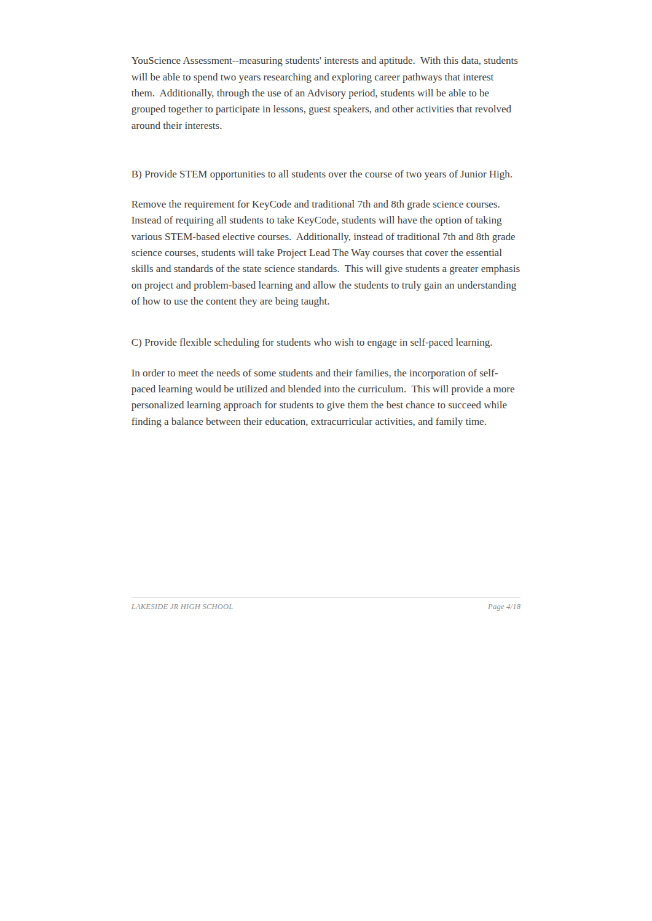YouScience Assessment--measuring students' interests and aptitude. With this data, students will be able to spend two years researching and exploring career pathways that interest them. Additionally, through the use of an Advisory period, students will be able to be grouped together to participate in lessons, guest speakers, and other activities that revolved around their interests.
B) Provide STEM opportunities to all students over the course of two years of Junior High.
Remove the requirement for KeyCode and traditional 7th and 8th grade science courses. Instead of requiring all students to take KeyCode, students will have the option of taking various STEM-based elective courses. Additionally, instead of traditional 7th and 8th grade science courses, students will take Project Lead The Way courses that cover the essential skills and standards of the state science standards. This will give students a greater emphasis on project and problem-based learning and allow the students to truly gain an understanding of how to use the content they are being taught.
C) Provide flexible scheduling for students who wish to engage in self-paced learning.
In order to meet the needs of some students and their families, the incorporation of self-paced learning would be utilized and blended into the curriculum. This will provide a more personalized learning approach for students to give them the best chance to succeed while finding a balance between their education, extracurricular activities, and family time.
Lakeside Jr High School Page 4/18